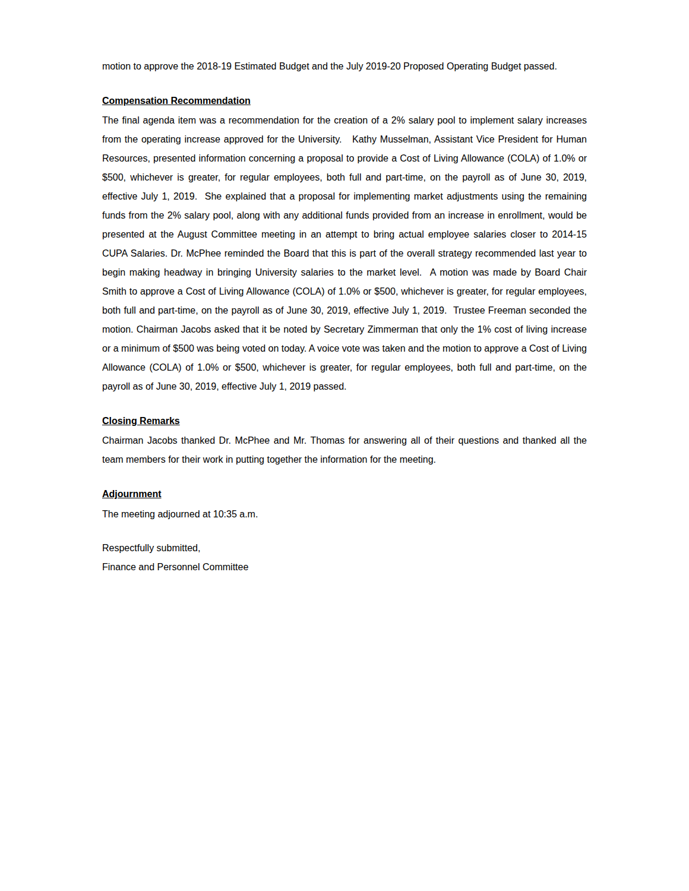motion to approve the 2018-19 Estimated Budget and the July 2019-20 Proposed Operating Budget passed.
Compensation Recommendation
The final agenda item was a recommendation for the creation of a 2% salary pool to implement salary increases from the operating increase approved for the University. Kathy Musselman, Assistant Vice President for Human Resources, presented information concerning a proposal to provide a Cost of Living Allowance (COLA) of 1.0% or $500, whichever is greater, for regular employees, both full and part-time, on the payroll as of June 30, 2019, effective July 1, 2019. She explained that a proposal for implementing market adjustments using the remaining funds from the 2% salary pool, along with any additional funds provided from an increase in enrollment, would be presented at the August Committee meeting in an attempt to bring actual employee salaries closer to 2014-15 CUPA Salaries. Dr. McPhee reminded the Board that this is part of the overall strategy recommended last year to begin making headway in bringing University salaries to the market level. A motion was made by Board Chair Smith to approve a Cost of Living Allowance (COLA) of 1.0% or $500, whichever is greater, for regular employees, both full and part-time, on the payroll as of June 30, 2019, effective July 1, 2019. Trustee Freeman seconded the motion. Chairman Jacobs asked that it be noted by Secretary Zimmerman that only the 1% cost of living increase or a minimum of $500 was being voted on today. A voice vote was taken and the motion to approve a Cost of Living Allowance (COLA) of 1.0% or $500, whichever is greater, for regular employees, both full and part-time, on the payroll as of June 30, 2019, effective July 1, 2019 passed.
Closing Remarks
Chairman Jacobs thanked Dr. McPhee and Mr. Thomas for answering all of their questions and thanked all the team members for their work in putting together the information for the meeting.
Adjournment
The meeting adjourned at 10:35 a.m.
Respectfully submitted,
Finance and Personnel Committee